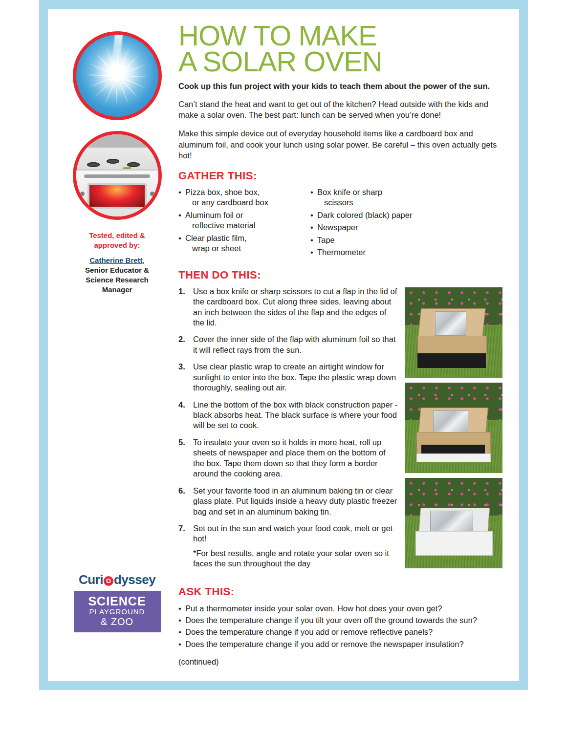Tested, edited &
approved by: Catherine Brett,
Senior Educator &
Science Research
Manager
Curi Odyssey
SCIENCE
PLAYGROUND
& ZOO
HOW TO MAKEA SOLAR OVEN
Cook up this fun project with your kids to teach them about the power of the sun.
Can’t stand the heat and want to get out of the kitchen? Head outside with the kids and make a solar oven. The best part: lunch can be served when you’re done!
Make this simple device out of everyday household items like a cardboard box and aluminum foil, and cook your lunch using solar power. Be careful – this oven actually gets hot!
GATHER THIS:
Pizza box, shoe box,or any cardboard box
Aluminum foil orreflective material
Clear plastic film,wrap or sheet
Box knife or sharpscissors
Dark colored (black) paper
Newspaper
Tape
Thermometer
THEN DO THIS:
Use a box knife or sharp scissors to cut a flap in the lid of the cardboard box. Cut along three sides, leaving about an inch between the sides of the flap and the edges of the lid.
Cover the inner side of the flap with aluminum foil so that it will reflect rays from the sun.
Use clear plastic wrap to create an airtight window for sunlight to enter into the box. Tape the plastic wrap down thoroughly, sealing out air.
Line the bottom of the box with black construction paper - black absorbs heat. The black surface is where your food will be set to cook.
To insulate your oven so it holds in more heat, roll up sheets of newspaper and place them on the bottom of the box. Tape them down so that they form a border around the cooking area.
Set your favorite food in an aluminum baking tin or clear glass plate. Put liquids inside a heavy duty plastic freezer bag and set in an aluminum baking tin.
Set out in the sun and watch your food cook, melt or get hot! *For best results, angle and rotate your solar oven so it faces the sun throughout the day
ASK THIS:
Put a thermometer inside your solar oven. How hot does your oven get?
Does the temperature change if you tilt your oven off the ground towards the sun?
Does the temperature change if you add or remove reflective panels?
Does the temperature change if you add or remove the newspaper insulation?
(continued)